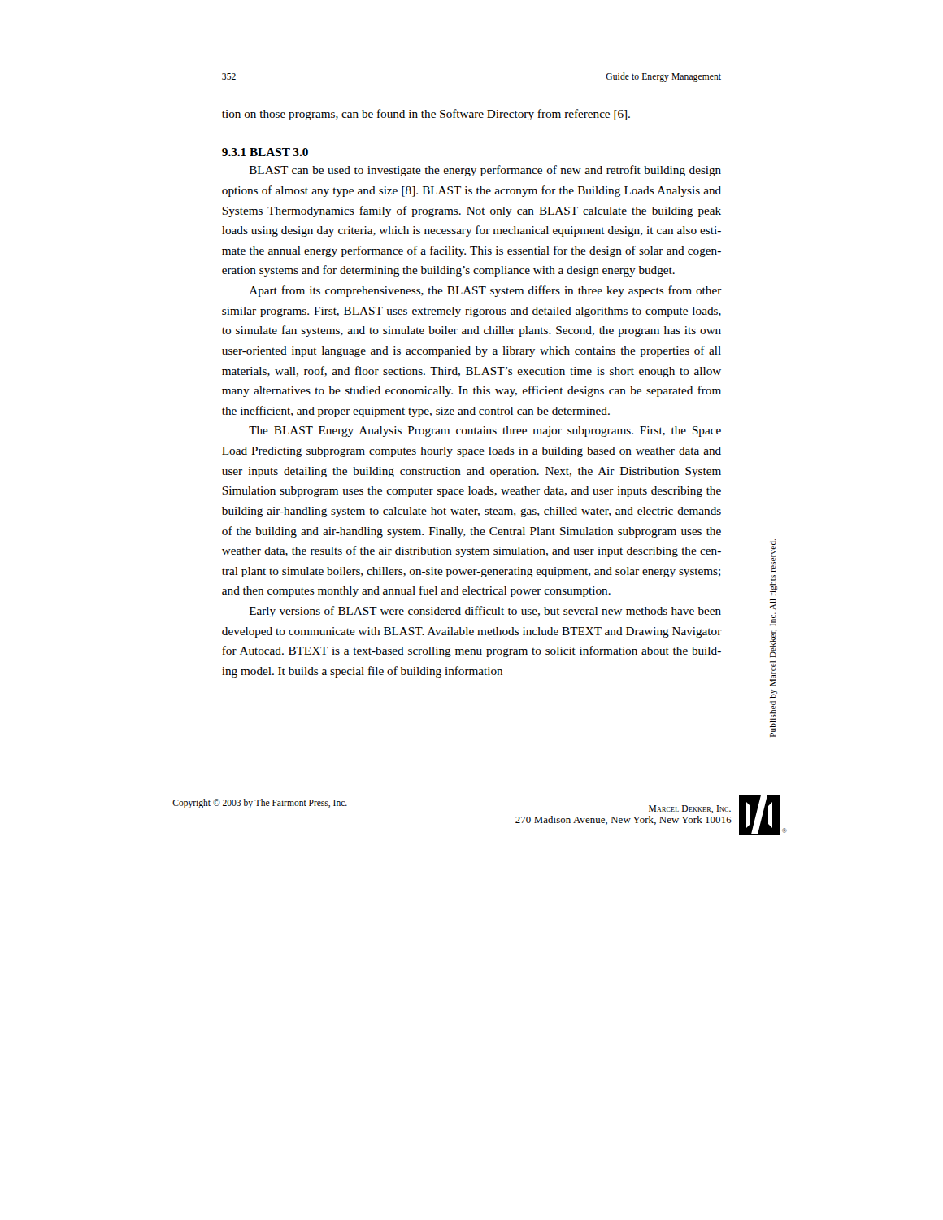352 Guide to Energy Management
tion on those programs, can be found in the Software Directory from reference [6].
9.3.1 BLAST 3.0
BLAST can be used to investigate the energy performance of new and retrofit building design options of almost any type and size [8]. BLAST is the acronym for the Building Loads Analysis and Systems Thermodynamics family of programs. Not only can BLAST calculate the building peak loads using design day criteria, which is necessary for mechanical equipment design, it can also estimate the annual energy performance of a facility. This is essential for the design of solar and cogeneration systems and for determining the building’s compliance with a design energy budget.
Apart from its comprehensiveness, the BLAST system differs in three key aspects from other similar programs. First, BLAST uses extremely rigorous and detailed algorithms to compute loads, to simulate fan systems, and to simulate boiler and chiller plants. Second, the program has its own user-oriented input language and is accompanied by a library which contains the properties of all materials, wall, roof, and floor sections. Third, BLAST’s execution time is short enough to allow many alternatives to be studied economically. In this way, efficient designs can be separated from the inefficient, and proper equipment type, size and control can be determined.
The BLAST Energy Analysis Program contains three major subprograms. First, the Space Load Predicting subprogram computes hourly space loads in a building based on weather data and user inputs detailing the building construction and operation. Next, the Air Distribution System Simulation subprogram uses the computer space loads, weather data, and user inputs describing the building air-handling system to calculate hot water, steam, gas, chilled water, and electric demands of the building and air-handling system. Finally, the Central Plant Simulation subprogram uses the weather data, the results of the air distribution system simulation, and user input describing the central plant to simulate boilers, chillers, on-site power-generating equipment, and solar energy systems; and then computes monthly and annual fuel and electrical power consumption.
Early versions of BLAST were considered difficult to use, but several new methods have been developed to communicate with BLAST. Available methods include BTEXT and Drawing Navigator for Autocad. BTEXT is a text-based scrolling menu program to solicit information about the building model. It builds a special file of building information
Copyright © 2003 by The Fairmont Press, Inc.
Published by Marcel Dekker, Inc. All rights reserved.
Marcel Dekker, Inc.
270 Madison Avenue, New York, New York 10016
®